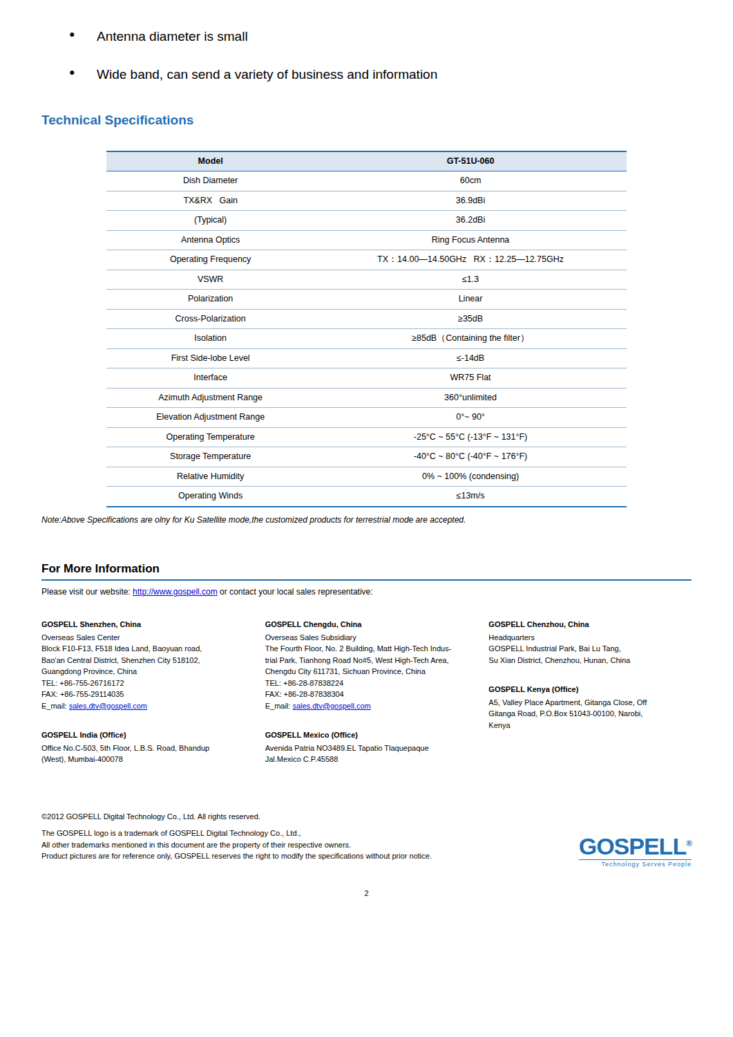Antenna diameter is small
Wide band, can send a variety of business and information
Technical Specifications
| Model | GT-51U-060 |
| --- | --- |
| Dish Diameter | 60cm |
| TX&RX Gain | 36.9dBi |
| (Typical) | 36.2dBi |
| Antenna Optics | Ring Focus Antenna |
| Operating Frequency | TX：14.00—14.50GHz RX：12.25—12.75GHz |
| VSWR | ≤1.3 |
| Polarization | Linear |
| Cross-Polarization | ≥35dB |
| Isolation | ≥85dB（Containing the filter） |
| First Side-lobe Level | ≤-14dB |
| Interface | WR75 Flat |
| Azimuth Adjustment Range | 360°unlimited |
| Elevation Adjustment Range | 0°~ 90° |
| Operating Temperature | -25°C ~ 55°C (-13°F ~ 131°F) |
| Storage Temperature | -40°C ~ 80°C (-40°F ~ 176°F) |
| Relative Humidity | 0% ~ 100% (condensing) |
| Operating Winds | ≤13m/s |
Note:Above Specifications are olny for Ku Satellite mode,the customized products for terrestrial mode are accepted.
For More Information
Please visit our website: http://www.gospell.com or contact your local sales representative:
GOSPELL Shenzhen, China Overseas Sales Center
Block F10-F13, F518 Idea Land, Baoyuan road,
Bao'an Central District, Shenzhen City 518102,
Guangdong Province, China
TEL: +86-755-26716172
FAX: +86-755-29114035
E_mail: sales.dtv@gospell.com
GOSPELL India (Office) Office No.C-503, 5th Floor, L.B.S. Road, Bhandup
(West), Mumbai-400078
GOSPELL Chengdu, China Overseas Sales Subsidiary
The Fourth Floor, No. 2 Building, Matt High-Tech Indus-
trial Park, Tianhong Road No#5, West High-Tech Area,
Chengdu City 611731, Sichuan Province, China
TEL: +86-28-87838224
FAX: +86-28-87838304
E_mail: sales.dtv@gospell.com
GOSPELL Mexico (Office) Avenida Patria NO3489.EL Tapatio Tlaquepaque
Jal.Mexico C.P.45588
GOSPELL Chenzhou, China Headquarters
GOSPELL Industrial Park, Bai Lu Tang,
Su Xian District, Chenzhou, Hunan, China
GOSPELL Kenya (Office) A5, Valley Place Apartment, Gitanga Close, Off
Gitanga Road, P.O.Box 51043-00100, Narobi,
Kenya
©2012 GOSPELL Digital Technology Co., Ltd. All rights reserved.
The GOSPELL logo is a trademark of GOSPELL Digital Technology Co., Ltd.,
All other trademarks mentioned in this document are the property of their respective owners.
Product pictures are for reference only, GOSPELL reserves the right to modify the specifications without prior notice.
GOSPELL®
Technology Serves People
2